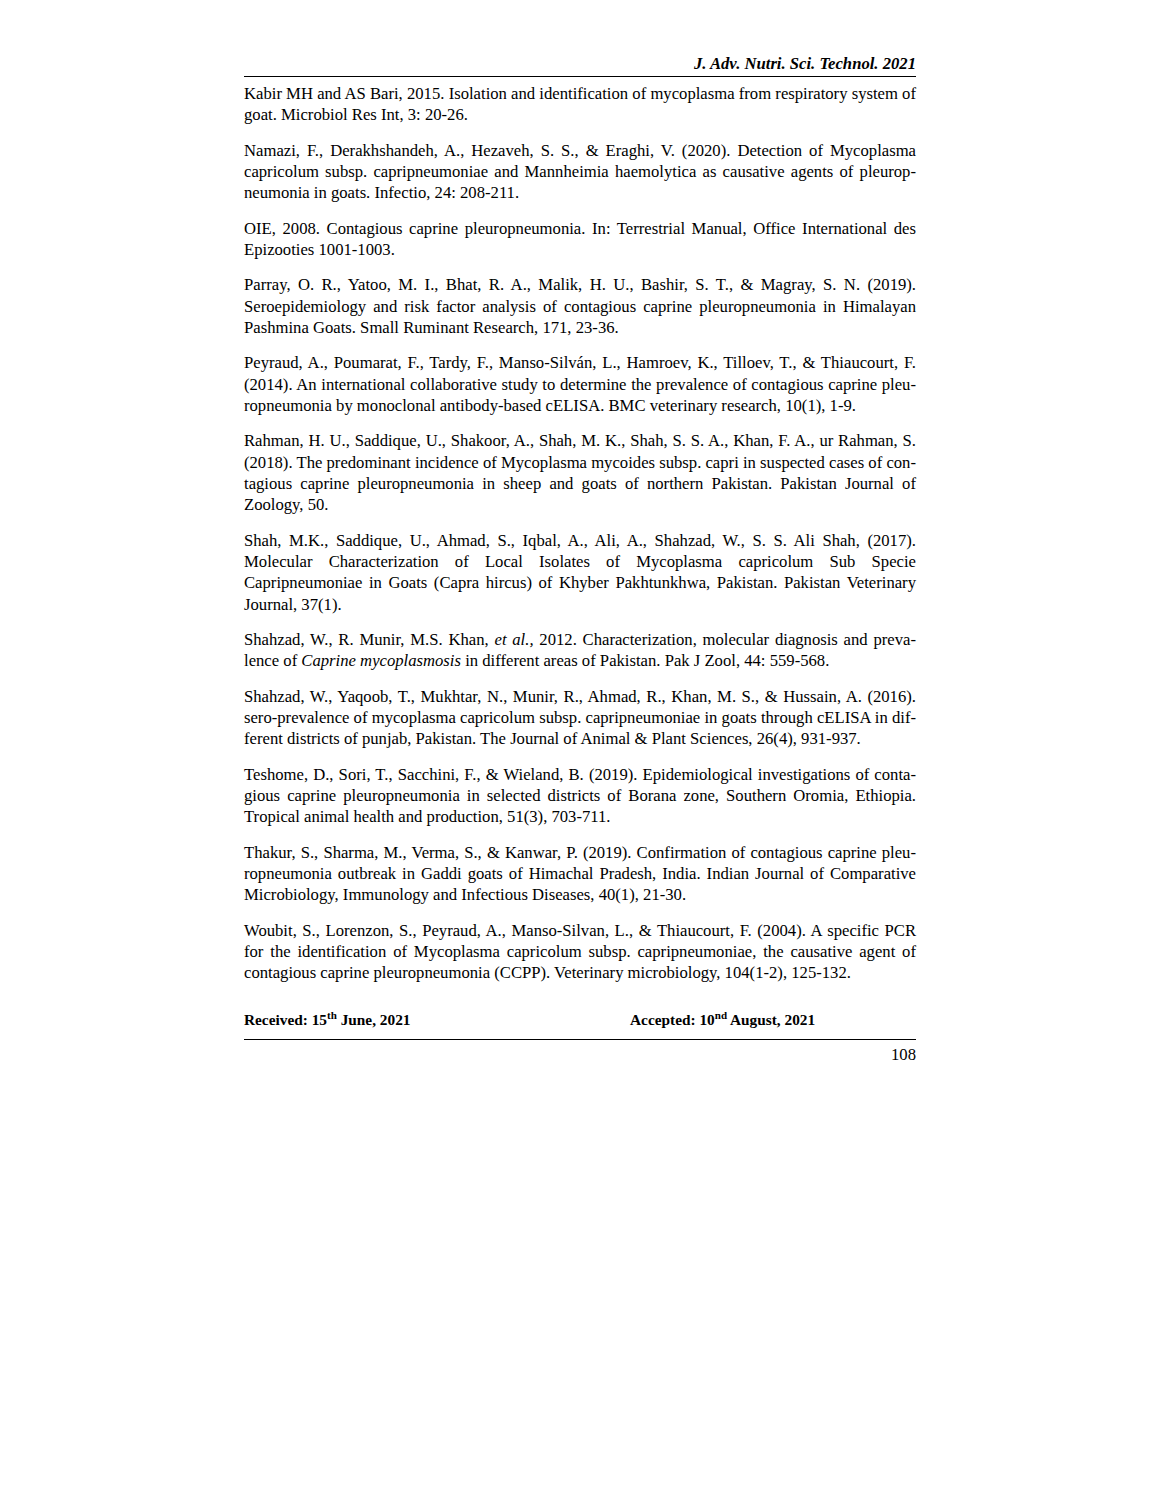J. Adv. Nutri. Sci. Technol. 2021
Kabir MH and AS Bari, 2015. Isolation and identification of mycoplasma from respiratory system of goat. Microbiol Res Int, 3: 20-26.
Namazi, F., Derakhshandeh, A., Hezaveh, S. S., & Eraghi, V. (2020). Detection of Mycoplasma capricolum subsp. capripneumoniae and Mannheimia haemolytica as causative agents of pleuropneumonia in goats. Infectio, 24: 208-211.
OIE, 2008. Contagious caprine pleuropneumonia. In: Terrestrial Manual, Office International des Epizooties 1001-1003.
Parray, O. R., Yatoo, M. I., Bhat, R. A., Malik, H. U., Bashir, S. T., & Magray, S. N. (2019). Seroepidemiology and risk factor analysis of contagious caprine pleuropneumonia in Himalayan Pashmina Goats. Small Ruminant Research, 171, 23-36.
Peyraud, A., Poumarat, F., Tardy, F., Manso-Silván, L., Hamroev, K., Tilloev, T., & Thiaucourt, F. (2014). An international collaborative study to determine the prevalence of contagious caprine pleuropneumonia by monoclonal antibody-based cELISA. BMC veterinary research, 10(1), 1-9.
Rahman, H. U., Saddique, U., Shakoor, A., Shah, M. K., Shah, S. S. A., Khan, F. A., ur Rahman, S. (2018). The predominant incidence of Mycoplasma mycoides subsp. capri in suspected cases of contagious caprine pleuropneumonia in sheep and goats of northern Pakistan. Pakistan Journal of Zoology, 50.
Shah, M.K., Saddique, U., Ahmad, S., Iqbal, A., Ali, A., Shahzad, W., S. S. Ali Shah, (2017). Molecular Characterization of Local Isolates of Mycoplasma capricolum Sub Specie Capripneumoniae in Goats (Capra hircus) of Khyber Pakhtunkhwa, Pakistan. Pakistan Veterinary Journal, 37(1).
Shahzad, W., R. Munir, M.S. Khan, et al., 2012. Characterization, molecular diagnosis and prevalence of Caprine mycoplasmosis in different areas of Pakistan. Pak J Zool, 44: 559-568.
Shahzad, W., Yaqoob, T., Mukhtar, N., Munir, R., Ahmad, R., Khan, M. S., & Hussain, A. (2016). sero-prevalence of mycoplasma capricolum subsp. capripneumoniae in goats through cELISA in different districts of punjab, Pakistan. The Journal of Animal & Plant Sciences, 26(4), 931-937.
Teshome, D., Sori, T., Sacchini, F., & Wieland, B. (2019). Epidemiological investigations of contagious caprine pleuropneumonia in selected districts of Borana zone, Southern Oromia, Ethiopia. Tropical animal health and production, 51(3), 703-711.
Thakur, S., Sharma, M., Verma, S., & Kanwar, P. (2019). Confirmation of contagious caprine pleuropneumonia outbreak in Gaddi goats of Himachal Pradesh, India. Indian Journal of Comparative Microbiology, Immunology and Infectious Diseases, 40(1), 21-30.
Woubit, S., Lorenzon, S., Peyraud, A., Manso-Silvan, L., & Thiaucourt, F. (2004). A specific PCR for the identification of Mycoplasma capricolum subsp. capripneumoniae, the causative agent of contagious caprine pleuropneumonia (CCPP). Veterinary microbiology, 104(1-2), 125-132.
Received: 15th June, 2021 Accepted: 10nd August, 2021
108